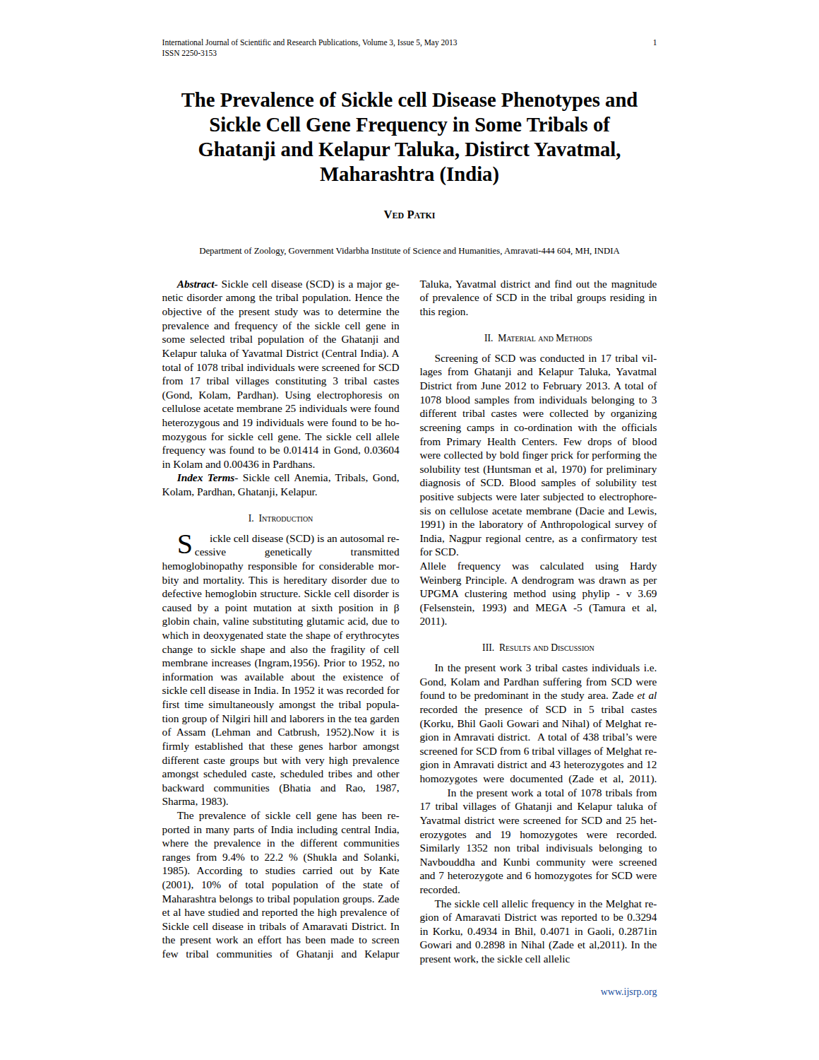International Journal of Scientific and Research Publications, Volume 3, Issue 5, May 2013
ISSN 2250-3153 1
The Prevalence of Sickle cell Disease Phenotypes and Sickle Cell Gene Frequency in Some Tribals of Ghatanji and Kelapur Taluka, Distirct Yavatmal, Maharashtra (India)
Ved Patki
Department of Zoology, Government Vidarbha Institute of Science and Humanities, Amravati-444 604, MH, INDIA
Abstract- Sickle cell disease (SCD) is a major genetic disorder among the tribal population. Hence the objective of the present study was to determine the prevalence and frequency of the sickle cell gene in some selected tribal population of the Ghatanji and Kelapur taluka of Yavatmal District (Central India). A total of 1078 tribal individuals were screened for SCD from 17 tribal villages constituting 3 tribal castes (Gond, Kolam, Pardhan). Using electrophoresis on cellulose acetate membrane 25 individuals were found heterozygous and 19 individuals were found to be homozygous for sickle cell gene. The sickle cell allele frequency was found to be 0.01414 in Gond, 0.03604 in Kolam and 0.00436 in Pardhans.
Index Terms- Sickle cell Anemia, Tribals, Gond, Kolam, Pardhan, Ghatanji, Kelapur.
I. Introduction
Sickle cell disease (SCD) is an autosomal recessive genetically transmitted hemoglobinopathy responsible for considerable morbity and mortality. This is hereditary disorder due to defective hemoglobin structure. Sickle cell disorder is caused by a point mutation at sixth position in β globin chain, valine substituting glutamic acid, due to which in deoxygenated state the shape of erythrocytes change to sickle shape and also the fragility of cell membrane increases (Ingram,1956). Prior to 1952, no information was available about the existence of sickle cell disease in India. In 1952 it was recorded for first time simultaneously amongst the tribal population group of Nilgiri hill and laborers in the tea garden of Assam (Lehman and Catbrush, 1952).Now it is firmly established that these genes harbor amongst different caste groups but with very high prevalence amongst scheduled caste, scheduled tribes and other backward communities (Bhatia and Rao, 1987, Sharma, 1983).
The prevalence of sickle cell gene has been reported in many parts of India including central India, where the prevalence in the different communities ranges from 9.4% to 22.2 % (Shukla and Solanki, 1985). According to studies carried out by Kate (2001), 10% of total population of the state of Maharashtra belongs to tribal population groups. Zade et al have studied and reported the high prevalence of Sickle cell disease in tribals of Amaravati District. In the present work an effort has been made to screen few tribal communities of Ghatanji and Kelapur Taluka, Yavatmal district and find out the magnitude of prevalence of SCD in the tribal groups residing in this region.
II. Material and Methods
Screening of SCD was conducted in 17 tribal villages from Ghatanji and Kelapur Taluka, Yavatmal District from June 2012 to February 2013. A total of 1078 blood samples from individuals belonging to 3 different tribal castes were collected by organizing screening camps in co-ordination with the officials from Primary Health Centers. Few drops of blood were collected by bold finger prick for performing the solubility test (Huntsman et al, 1970) for preliminary diagnosis of SCD. Blood samples of solubility test positive subjects were later subjected to electrophoresis on cellulose acetate membrane (Dacie and Lewis, 1991) in the laboratory of Anthropological survey of India, Nagpur regional centre, as a confirmatory test for SCD.
Allele frequency was calculated using Hardy Weinberg Principle. A dendrogram was drawn as per UPGMA clustering method using phylip - v 3.69 (Felsenstein, 1993) and MEGA -5 (Tamura et al, 2011).
III. Results and Discussion
In the present work 3 tribal castes individuals i.e. Gond, Kolam and Pardhan suffering from SCD were found to be predominant in the study area. Zade et al recorded the presence of SCD in 5 tribal castes (Korku, Bhil Gaoli Gowari and Nihal) of Melghat region in Amravati district. A total of 438 tribal’s were screened for SCD from 6 tribal villages of Melghat region in Amravati district and 43 heterozygotes and 12 homozygotes were documented (Zade et al, 2011). In the present work a total of 1078 tribals from 17 tribal villages of Ghatanji and Kelapur taluka of Yavatmal district were screened for SCD and 25 heterozygotes and 19 homozygotes were recorded. Similarly 1352 non tribal indivisuals belonging to Navbouddha and Kunbi community were screened and 7 heterozygote and 6 homozygotes for SCD were recorded.
The sickle cell allelic frequency in the Melghat region of Amaravati District was reported to be 0.3294 in Korku, 0.4934 in Bhil, 0.4071 in Gaoli, 0.2871in Gowari and 0.2898 in Nihal (Zade et al,2011). In the present work, the sickle cell allelic
www.ijsrp.org